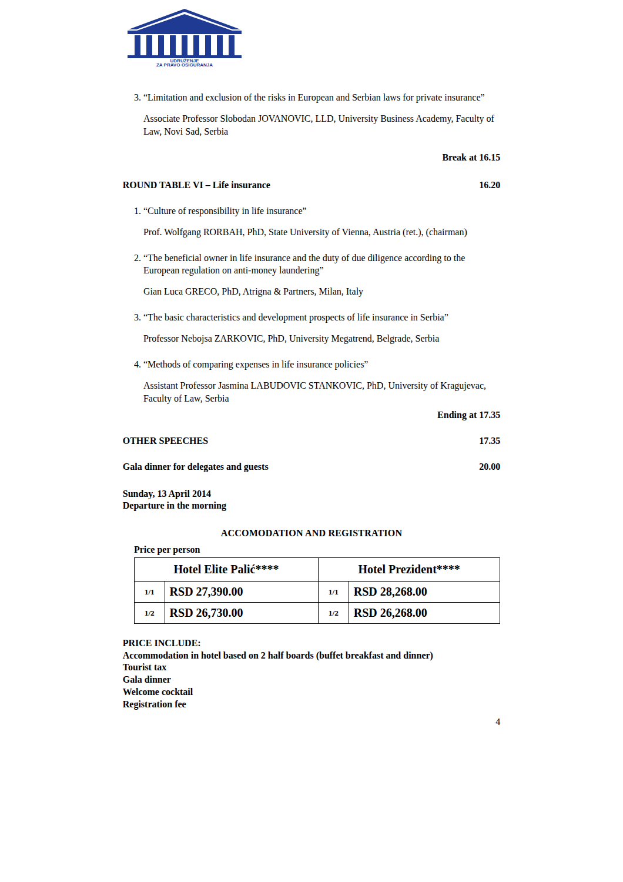UDRUŽENJE ZA PRAVO OSIGURANJA SRBIJE
“Limitation and exclusion of the risks in European and Serbian laws for private insurance”
Associate Professor Slobodan JOVANOVIC, LLD, University Business Academy, Faculty of Law, Novi Sad, Serbia
Break at 16.15
ROUND TABLE VI – Life insurance 16.20
“Culture of responsibility in life insurance”
Prof. Wolfgang RORBAH, PhD, State University of Vienna, Austria (ret.), (chairman)
“The beneficial owner in life insurance and the duty of due diligence according to the European regulation on anti-money laundering”
Gian Luca GRECO, PhD, Atrigna & Partners, Milan, Italy
“The basic characteristics and development prospects of life insurance in Serbia”
Professor Nebojsa ZARKOVIC, PhD, University Megatrend, Belgrade, Serbia
“Methods of comparing expenses in life insurance policies”
Assistant Professor Jasmina LABUDOVIC STANKOVIC, PhD, University of Kragujevac, Faculty of Law, Serbia
Ending at 17.35
OTHER SPEECHES 17.35
Gala dinner for delegates and guests 20.00
Sunday, 13 April 2014
Departure in the morning
ACCOMODATION AND REGISTRATION
Price per person
| Hotel Elite Palić**** | Hotel Prezident**** |
| --- | --- |
| 1/1 | RSD 27,390.00 | 1/1 | RSD 28,268.00 |
| 1/2 | RSD 26,730.00 | 1/2 | RSD 26,268.00 |
PRICE INCLUDE:
Accommodation in hotel based on 2 half boards (buffet breakfast and dinner)
Tourist tax
Gala dinner
Welcome cocktail
Registration fee
4